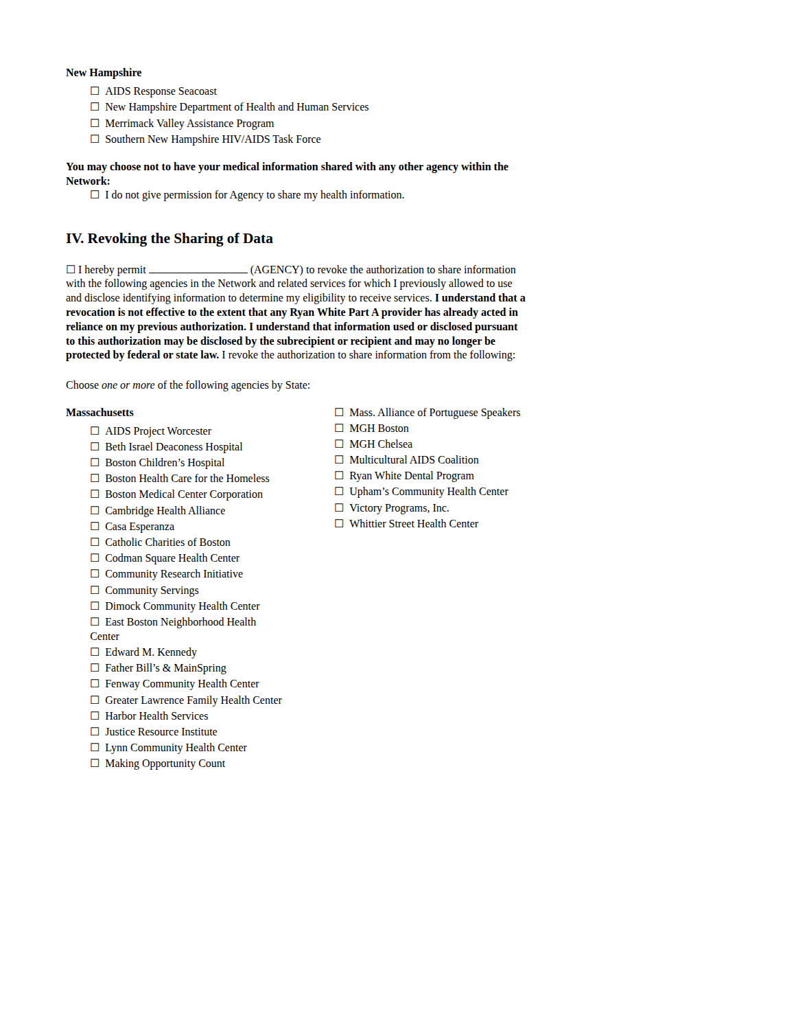New Hampshire
AIDS Response Seacoast
New Hampshire Department of Health and Human Services
Merrimack Valley Assistance Program
Southern New Hampshire HIV/AIDS Task Force
You may choose not to have your medical information shared with any other agency within the Network:
I do not give permission for Agency to share my health information.
IV. Revoking the Sharing of Data
☐ I hereby permit (AGENCY) to revoke the authorization to share information with the following agencies in the Network and related services for which I previously allowed to use and disclose identifying information to determine my eligibility to receive services. I understand that a revocation is not effective to the extent that any Ryan White Part A provider has already acted in reliance on my previous authorization. I understand that information used or disclosed pursuant to this authorization may be disclosed by the subrecipient or recipient and may no longer be protected by federal or state law. I revoke the authorization to share information from the following:
Choose one or more of the following agencies by State:
Massachusetts
AIDS Project Worcester
Beth Israel Deaconess Hospital
Boston Children’s Hospital
Boston Health Care for the Homeless
Boston Medical Center Corporation
Cambridge Health Alliance
Casa Esperanza
Catholic Charities of Boston
Codman Square Health Center
Community Research Initiative
Community Servings
Dimock Community Health Center
East Boston Neighborhood Health Center
Edward M. Kennedy
Father Bill’s & MainSpring
Fenway Community Health Center
Greater Lawrence Family Health Center
Harbor Health Services
Justice Resource Institute
Lynn Community Health Center
Making Opportunity Count
Mass. Alliance of Portuguese Speakers
MGH Boston
MGH Chelsea
Multicultural AIDS Coalition
Ryan White Dental Program
Upham’s Community Health Center
Victory Programs, Inc.
Whittier Street Health Center